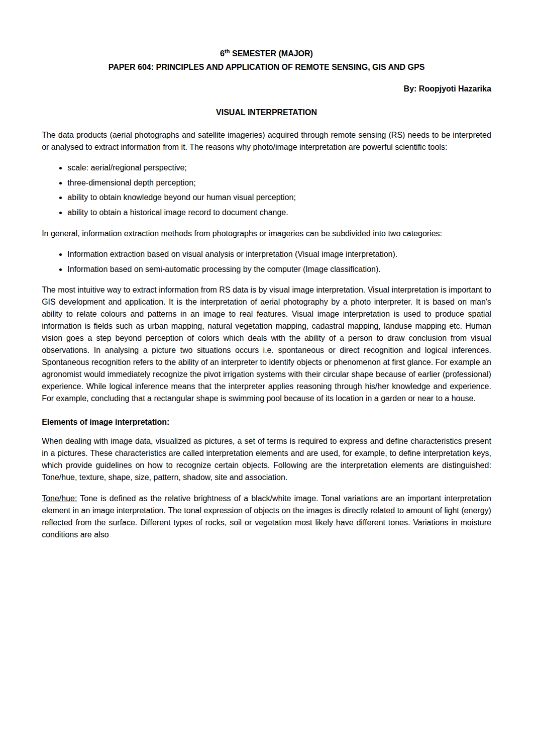6th SEMESTER (MAJOR)
PAPER 604: PRINCIPLES AND APPLICATION OF REMOTE SENSING, GIS AND GPS
By: Roopjyoti Hazarika
VISUAL INTERPRETATION
The data products (aerial photographs and satellite imageries) acquired through remote sensing (RS) needs to be interpreted or analysed to extract information from it. The reasons why photo/image interpretation are powerful scientific tools:
scale: aerial/regional perspective;
three-dimensional depth perception;
ability to obtain knowledge beyond our human visual perception;
ability to obtain a historical image record to document change.
In general, information extraction methods from photographs or imageries can be subdivided into two categories:
Information extraction based on visual analysis or interpretation (Visual image interpretation).
Information based on semi-automatic processing by the computer (Image classification).
The most intuitive way to extract information from RS data is by visual image interpretation. Visual interpretation is important to GIS development and application. It is the interpretation of aerial photography by a photo interpreter. It is based on man's ability to relate colours and patterns in an image to real features. Visual image interpretation is used to produce spatial information is fields such as urban mapping, natural vegetation mapping, cadastral mapping, landuse mapping etc. Human vision goes a step beyond perception of colors which deals with the ability of a person to draw conclusion from visual observations. In analysing a picture two situations occurs i.e. spontaneous or direct recognition and logical inferences. Spontaneous recognition refers to the ability of an interpreter to identify objects or phenomenon at first glance. For example an agronomist would immediately recognize the pivot irrigation systems with their circular shape because of earlier (professional) experience. While logical inference means that the interpreter applies reasoning through his/her knowledge and experience. For example, concluding that a rectangular shape is swimming pool because of its location in a garden or near to a house.
Elements of image interpretation:
When dealing with image data, visualized as pictures, a set of terms is required to express and define characteristics present in a pictures. These characteristics are called interpretation elements and are used, for example, to define interpretation keys, which provide guidelines on how to recognize certain objects. Following are the interpretation elements are distinguished: Tone/hue, texture, shape, size, pattern, shadow, site and association.
Tone/hue: Tone is defined as the relative brightness of a black/white image. Tonal variations are an important interpretation element in an image interpretation. The tonal expression of objects on the images is directly related to amount of light (energy) reflected from the surface. Different types of rocks, soil or vegetation most likely have different tones. Variations in moisture conditions are also